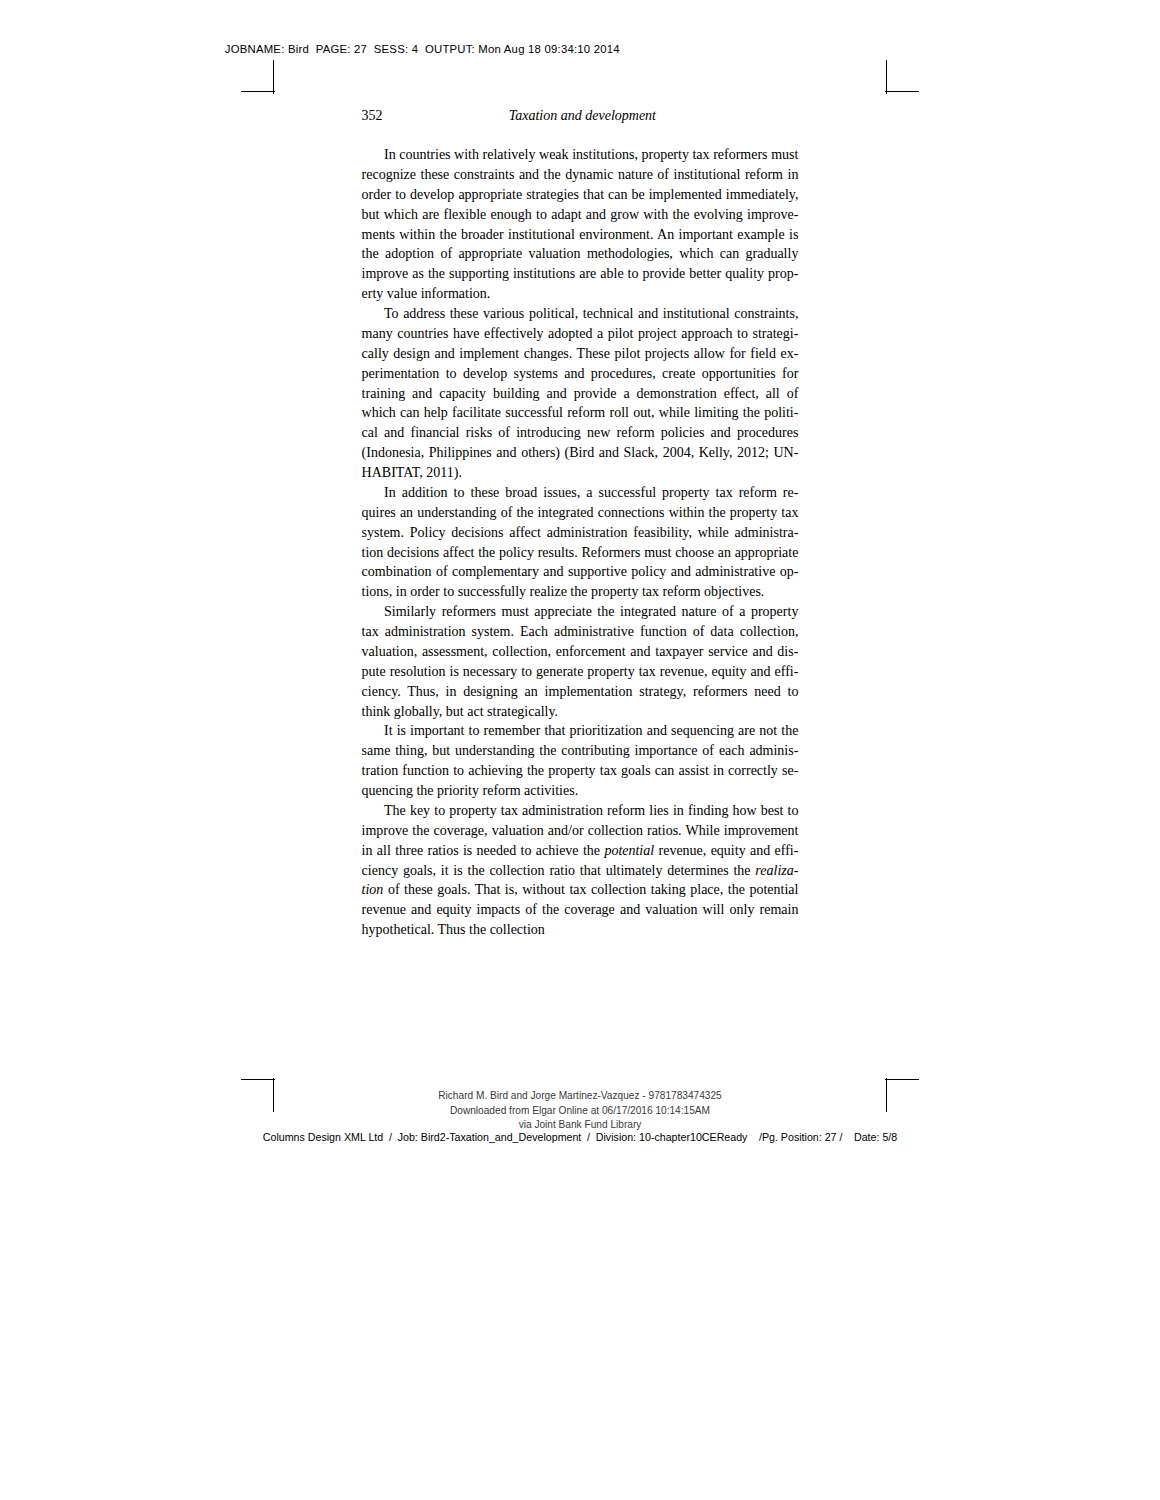JOBNAME: Bird PAGE: 27 SESS: 4 OUTPUT: Mon Aug 18 09:34:10 2014
352 Taxation and development
In countries with relatively weak institutions, property tax reformers must recognize these constraints and the dynamic nature of institutional reform in order to develop appropriate strategies that can be implemented immediately, but which are flexible enough to adapt and grow with the evolving improvements within the broader institutional environment. An important example is the adoption of appropriate valuation methodologies, which can gradually improve as the supporting institutions are able to provide better quality property value information.
To address these various political, technical and institutional constraints, many countries have effectively adopted a pilot project approach to strategically design and implement changes. These pilot projects allow for field experimentation to develop systems and procedures, create opportunities for training and capacity building and provide a demonstration effect, all of which can help facilitate successful reform roll out, while limiting the political and financial risks of introducing new reform policies and procedures (Indonesia, Philippines and others) (Bird and Slack, 2004, Kelly, 2012; UN-HABITAT, 2011).
In addition to these broad issues, a successful property tax reform requires an understanding of the integrated connections within the property tax system. Policy decisions affect administration feasibility, while administration decisions affect the policy results. Reformers must choose an appropriate combination of complementary and supportive policy and administrative options, in order to successfully realize the property tax reform objectives.
Similarly reformers must appreciate the integrated nature of a property tax administration system. Each administrative function of data collection, valuation, assessment, collection, enforcement and taxpayer service and dispute resolution is necessary to generate property tax revenue, equity and efficiency. Thus, in designing an implementation strategy, reformers need to think globally, but act strategically.
It is important to remember that prioritization and sequencing are not the same thing, but understanding the contributing importance of each administration function to achieving the property tax goals can assist in correctly sequencing the priority reform activities.
The key to property tax administration reform lies in finding how best to improve the coverage, valuation and/or collection ratios. While improvement in all three ratios is needed to achieve the potential revenue, equity and efficiency goals, it is the collection ratio that ultimately determines the realization of these goals. That is, without tax collection taking place, the potential revenue and equity impacts of the coverage and valuation will only remain hypothetical. Thus the collection
Richard M. Bird and Jorge Martinez-Vazquez - 9781783474325
Downloaded from Elgar Online at 06/17/2016 10:14:15AM
via Joint Bank Fund Library
Columns Design XML Ltd/Job: Bird2-Taxation_and_Development/Division: 10-chapter10CEReady/Pg. Position: 27 /Date: 5/8